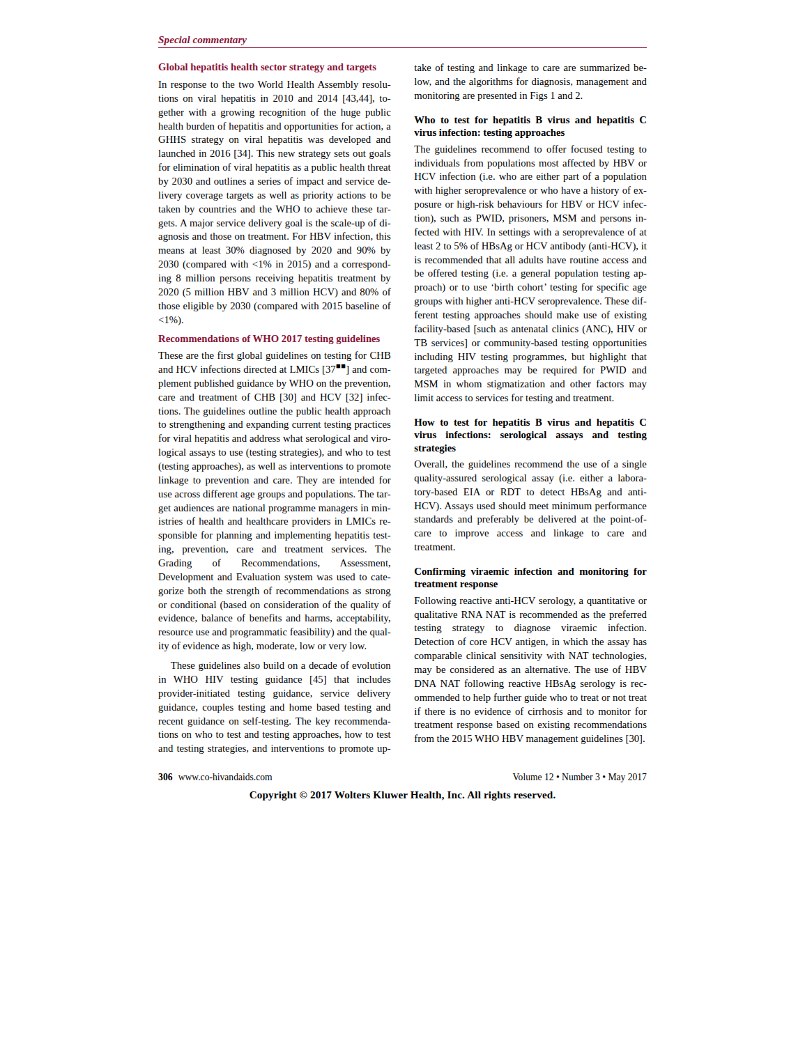Special commentary
Global hepatitis health sector strategy and targets
In response to the two World Health Assembly resolutions on viral hepatitis in 2010 and 2014 [43,44], together with a growing recognition of the huge public health burden of hepatitis and opportunities for action, a GHHS strategy on viral hepatitis was developed and launched in 2016 [34]. This new strategy sets out goals for elimination of viral hepatitis as a public health threat by 2030 and outlines a series of impact and service delivery coverage targets as well as priority actions to be taken by countries and the WHO to achieve these targets. A major service delivery goal is the scale-up of diagnosis and those on treatment. For HBV infection, this means at least 30% diagnosed by 2020 and 90% by 2030 (compared with <1% in 2015) and a corresponding 8 million persons receiving hepatitis treatment by 2020 (5 million HBV and 3 million HCV) and 80% of those eligible by 2030 (compared with 2015 baseline of <1%).
Recommendations of WHO 2017 testing guidelines
These are the first global guidelines on testing for CHB and HCV infections directed at LMICs [37■■] and complement published guidance by WHO on the prevention, care and treatment of CHB [30] and HCV [32] infections. The guidelines outline the public health approach to strengthening and expanding current testing practices for viral hepatitis and address what serological and virological assays to use (testing strategies), and who to test (testing approaches), as well as interventions to promote linkage to prevention and care. They are intended for use across different age groups and populations. The target audiences are national programme managers in ministries of health and healthcare providers in LMICs responsible for planning and implementing hepatitis testing, prevention, care and treatment services. The Grading of Recommendations, Assessment, Development and Evaluation system was used to categorize both the strength of recommendations as strong or conditional (based on consideration of the quality of evidence, balance of benefits and harms, acceptability, resource use and programmatic feasibility) and the quality of evidence as high, moderate, low or very low.
These guidelines also build on a decade of evolution in WHO HIV testing guidance [45] that includes provider-initiated testing guidance, service delivery guidance, couples testing and home based testing and recent guidance on self-testing. The key recommendations on who to test and testing approaches, how to test and testing strategies, and interventions to promote uptake of testing and linkage to care are summarized below, and the algorithms for diagnosis, management and monitoring are presented in Figs 1 and 2.
Who to test for hepatitis B virus and hepatitis C virus infection: testing approaches
The guidelines recommend to offer focused testing to individuals from populations most affected by HBV or HCV infection (i.e. who are either part of a population with higher seroprevalence or who have a history of exposure or high-risk behaviours for HBV or HCV infection), such as PWID, prisoners, MSM and persons infected with HIV. In settings with a seroprevalence of at least 2 to 5% of HBsAg or HCV antibody (anti-HCV), it is recommended that all adults have routine access and be offered testing (i.e. a general population testing approach) or to use ‘birth cohort’ testing for specific age groups with higher anti-HCV seroprevalence. These different testing approaches should make use of existing facility-based [such as antenatal clinics (ANC), HIV or TB services] or community-based testing opportunities including HIV testing programmes, but highlight that targeted approaches may be required for PWID and MSM in whom stigmatization and other factors may limit access to services for testing and treatment.
How to test for hepatitis B virus and hepatitis C virus infections: serological assays and testing strategies
Overall, the guidelines recommend the use of a single quality-assured serological assay (i.e. either a laboratory-based EIA or RDT to detect HBsAg and anti-HCV). Assays used should meet minimum performance standards and preferably be delivered at the point-of-care to improve access and linkage to care and treatment.
Confirming viraemic infection and monitoring for treatment response
Following reactive anti-HCV serology, a quantitative or qualitative RNA NAT is recommended as the preferred testing strategy to diagnose viraemic infection. Detection of core HCV antigen, in which the assay has comparable clinical sensitivity with NAT technologies, may be considered as an alternative. The use of HBV DNA NAT following reactive HBsAg serology is recommended to help further guide who to treat or not treat if there is no evidence of cirrhosis and to monitor for treatment response based on existing recommendations from the 2015 WHO HBV management guidelines [30].
306 www.co-hivandaids.com
Volume 12 • Number 3 • May 2017
Copyright © 2017 Wolters Kluwer Health, Inc. All rights reserved.